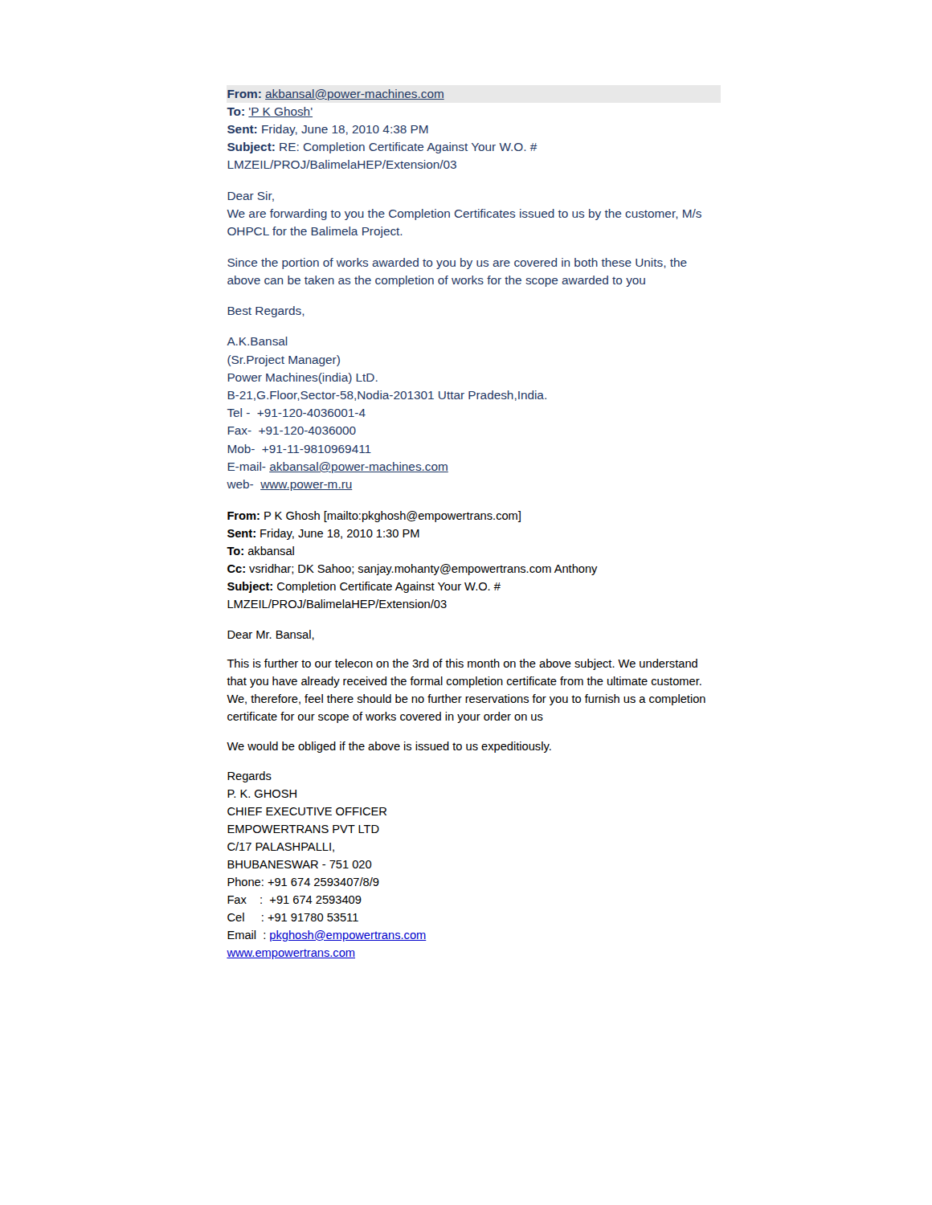From: akbansal@power-machines.com
To: 'P K Ghosh'
Sent: Friday, June 18, 2010 4:38 PM
Subject: RE: Completion Certificate Against Your W.O. # LMZEIL/PROJ/BalimelaHEP/Extension/03
Dear Sir,
We are forwarding to you the Completion Certificates issued to us by the customer, M/s OHPCL for the Balimela Project.
Since the portion of works awarded to you by us are covered in both these Units, the above can be taken as the completion of works for the scope awarded to you
Best Regards,
A.K.Bansal
(Sr.Project Manager)
Power Machines(india) LtD.
B-21,G.Floor,Sector-58,Nodia-201301 Uttar Pradesh,India.
Tel - +91-120-4036001-4
Fax- +91-120-4036000
Mob- +91-11-9810969411
E-mail- akbansal@power-machines.com
web- www.power-m.ru
From: P K Ghosh [mailto:pkghosh@empowertrans.com]
Sent: Friday, June 18, 2010 1:30 PM
To: akbansal
Cc: vsridhar; DK Sahoo; sanjay.mohanty@empowertrans.com Anthony
Subject: Completion Certificate Against Your W.O. # LMZEIL/PROJ/BalimelaHEP/Extension/03
Dear Mr. Bansal,
This is further to our telecon on the 3rd of this month on the above subject. We understand that you have already received the formal completion certificate from the ultimate customer. We, therefore, feel there should be no further reservations for you to furnish us a completion certificate for our scope of works covered in your order on us
We would be obliged if the above is issued to us expeditiously.
Regards
P. K. GHOSH
CHIEF EXECUTIVE OFFICER
EMPOWERTRANS PVT LTD
C/17 PALASHPALLI,
BHUBANESWAR - 751 020
Phone: +91 674 2593407/8/9
Fax : +91 674 2593409
Cel : +91 91780 53511
Email : pkghosh@empowertrans.com
www.empowertrans.com